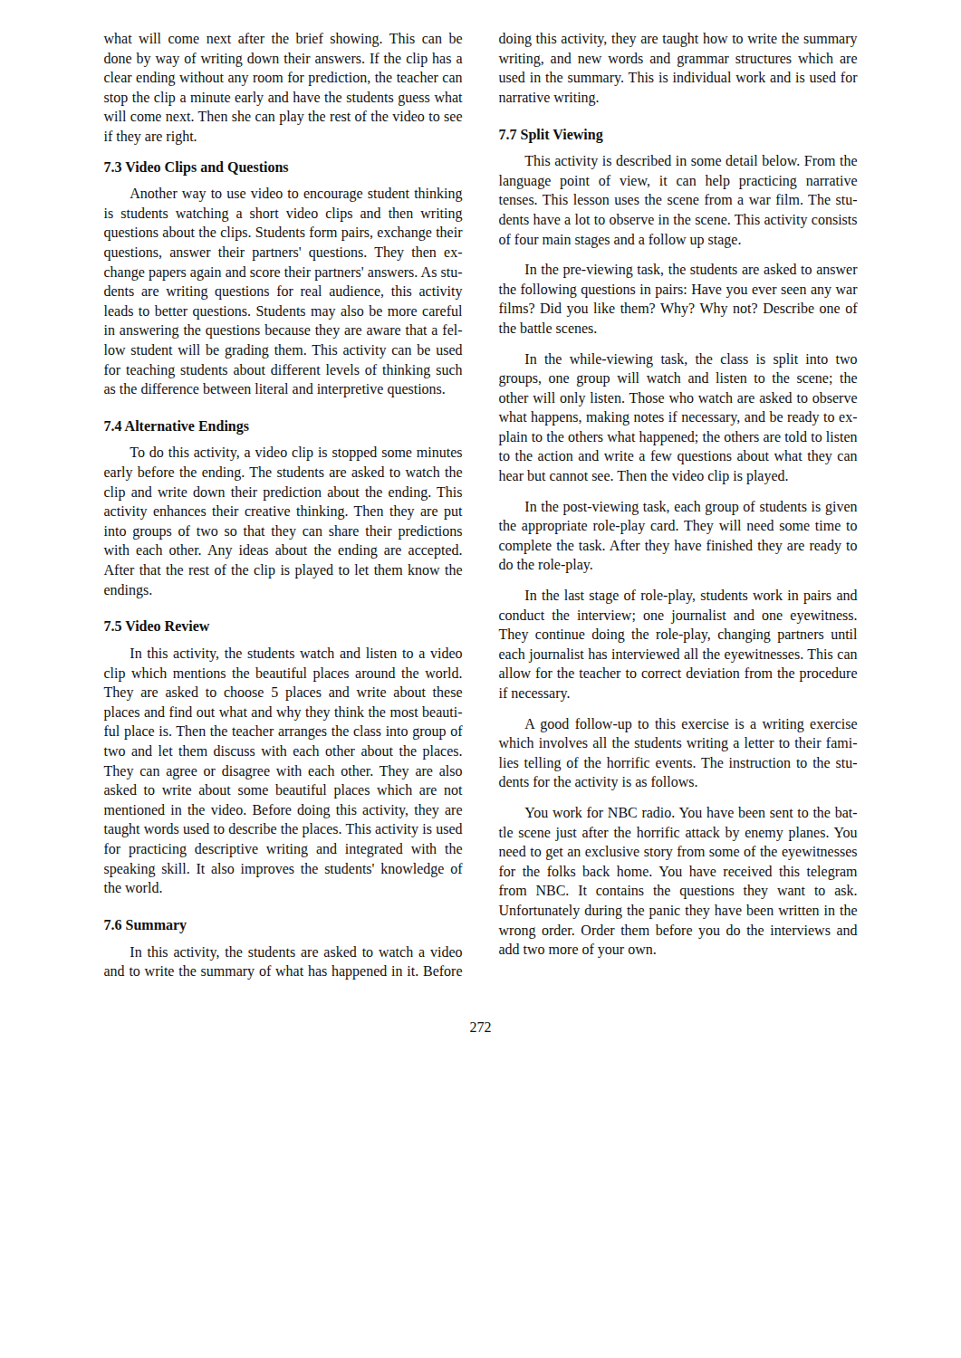what will come next after the brief showing. This can be done by way of writing down their answers. If the clip has a clear ending without any room for prediction, the teacher can stop the clip a minute early and have the students guess what will come next. Then she can play the rest of the video to see if they are right.
7.3 Video Clips and Questions
Another way to use video to encourage student thinking is students watching a short video clips and then writing questions about the clips. Students form pairs, exchange their questions, answer their partners' questions. They then exchange papers again and score their partners' answers. As students are writing questions for real audience, this activity leads to better questions. Students may also be more careful in answering the questions because they are aware that a fellow student will be grading them. This activity can be used for teaching students about different levels of thinking such as the difference between literal and interpretive questions.
7.4 Alternative Endings
To do this activity, a video clip is stopped some minutes early before the ending. The students are asked to watch the clip and write down their prediction about the ending. This activity enhances their creative thinking. Then they are put into groups of two so that they can share their predictions with each other. Any ideas about the ending are accepted. After that the rest of the clip is played to let them know the endings.
7.5 Video Review
In this activity, the students watch and listen to a video clip which mentions the beautiful places around the world. They are asked to choose 5 places and write about these places and find out what and why they think the most beautiful place is. Then the teacher arranges the class into group of two and let them discuss with each other about the places. They can agree or disagree with each other. They are also asked to write about some beautiful places which are not mentioned in the video. Before doing this activity, they are taught words used to describe the places. This activity is used for practicing descriptive writing and integrated with the speaking skill. It also improves the students' knowledge of the world.
7.6 Summary
In this activity, the students are asked to watch a video and to write the summary of what has happened in it. Before doing this activity, they are taught how to write the summary writing, and new words and grammar structures which are used in the summary. This is individual work and is used for narrative writing.
7.7 Split Viewing
This activity is described in some detail below. From the language point of view, it can help practicing narrative tenses. This lesson uses the scene from a war film. The students have a lot to observe in the scene. This activity consists of four main stages and a follow up stage.
In the pre-viewing task, the students are asked to answer the following questions in pairs: Have you ever seen any war films? Did you like them? Why? Why not? Describe one of the battle scenes.
In the while-viewing task, the class is split into two groups, one group will watch and listen to the scene; the other will only listen. Those who watch are asked to observe what happens, making notes if necessary, and be ready to explain to the others what happened; the others are told to listen to the action and write a few questions about what they can hear but cannot see. Then the video clip is played.
In the post-viewing task, each group of students is given the appropriate role-play card. They will need some time to complete the task. After they have finished they are ready to do the role-play.
In the last stage of role-play, students work in pairs and conduct the interview; one journalist and one eyewitness. They continue doing the role-play, changing partners until each journalist has interviewed all the eyewitnesses. This can allow for the teacher to correct deviation from the procedure if necessary.
A good follow-up to this exercise is a writing exercise which involves all the students writing a letter to their families telling of the horrific events. The instruction to the students for the activity is as follows.
You work for NBC radio. You have been sent to the battle scene just after the horrific attack by enemy planes. You need to get an exclusive story from some of the eyewitnesses for the folks back home. You have received this telegram from NBC. It contains the questions they want to ask. Unfortunately during the panic they have been written in the wrong order. Order them before you do the interviews and add two more of your own.
272